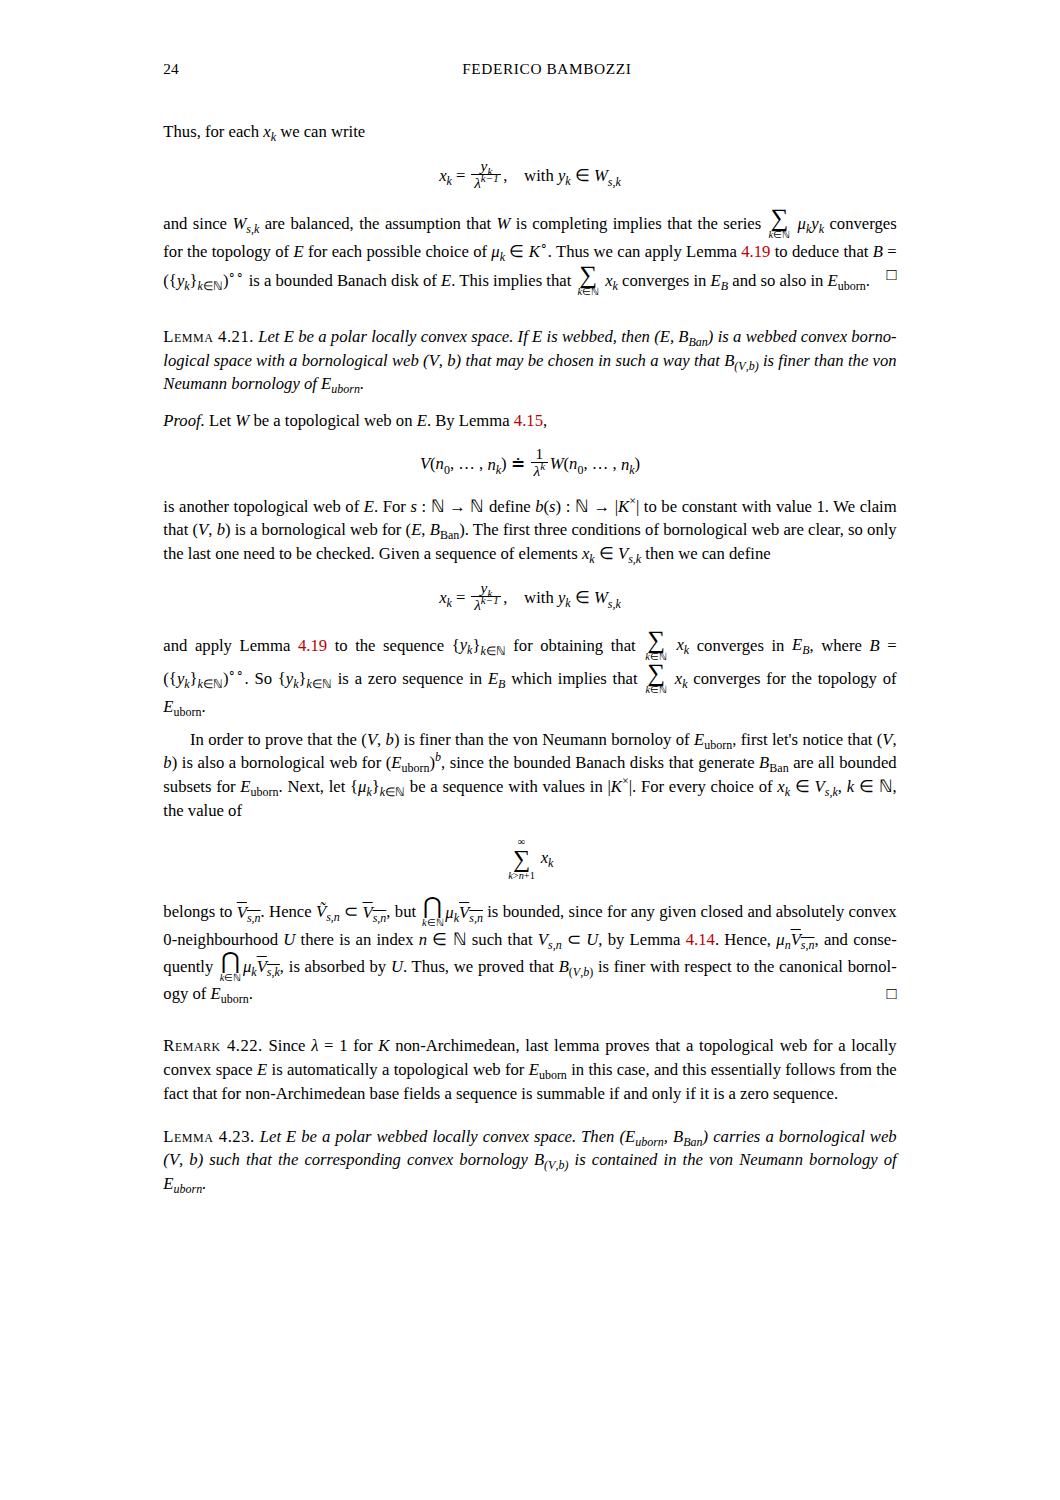24 FEDERICO BAMBOZZI
Thus, for each xk we can write
xk = yk λk−1, with yk ∈ Ws,k
and since Ws,k are balanced, the assumption that W is completing implies that the series ∑k∈ℕ μkyk converges for the topology of E for each possible choice of μk ∈ K∘. Thus we can apply Lemma 4.19 to deduce that B = ({yk}k∈ℕ)∘∘ is a bounded Banach disk of E. This implies that ∑k∈ℕ xk converges in EB and so also in Euborn.□
Lemma 4.21. Let E be a polar locally convex space. If E is webbed, then (E, BBan) is a webbed convex bornological space with a bornological web (V, b) that may be chosen in such a way that B(V,b) is finer than the von Neumann bornology of Euborn.
Proof. Let W be a topological web on E. By Lemma 4.15,
V(n0, … , nk) ≐ 1 λk W(n0, … , nk)
is another topological web of E. For s : ℕ → ℕ define b(s) : ℕ → |K×| to be constant with value 1. We claim that (V, b) is a bornological web for (E, BBan). The first three conditions of bornological web are clear, so only the last one need to be checked. Given a sequence of elements xk ∈ Vs,k then we can define
xk = yk λk−1, with yk ∈ Ws,k
and apply Lemma 4.19 to the sequence {yk}k∈ℕ for obtaining that ∑k∈ℕ xk converges in EB, where B = ({yk}k∈ℕ)∘∘. So {yk}k∈ℕ is a zero sequence in EB which implies that ∑k∈ℕ xk converges for the topology of Euborn.
In order to prove that the (V, b) is finer than the von Neumann bornoloy of Euborn, first let's notice that (V, b) is also a bornological web for (Euborn)b, since the bounded Banach disks that generate BBan are all bounded subsets for Euborn. Next, let {μk}k∈ℕ be a sequence with values in |K×|. For every choice of xk ∈ Vs,k, k ∈ ℕ, the value of
∞∑k>n+1 xk
belongs to Vs,n. Hence Ṽs,n ⊂ Vs,n, but ⋂k∈ℕ μk Vs,n is bounded, since for any given closed and absolutely convex 0-neighbourhood U there is an index n ∈ ℕ such that Vs,n ⊂ U, by Lemma 4.14. Hence, μn Vs,n, and consequently ⋂k∈ℕ μk Vs,k, is absorbed by U. Thus, we proved that B(V,b) is finer with respect to the canonical bornology of Euborn.□
Remark 4.22. Since λ = 1 for K non-Archimedean, last lemma proves that a topological web for a locally convex space E is automatically a topological web for Euborn in this case, and this essentially follows from the fact that for non-Archimedean base fields a sequence is summable if and only if it is a zero sequence.
Lemma 4.23. Let E be a polar webbed locally convex space. Then (Euborn, BBan) carries a bornological web (V, b) such that the corresponding convex bornology B(V,b) is contained in the von Neumann bornology of Euborn.